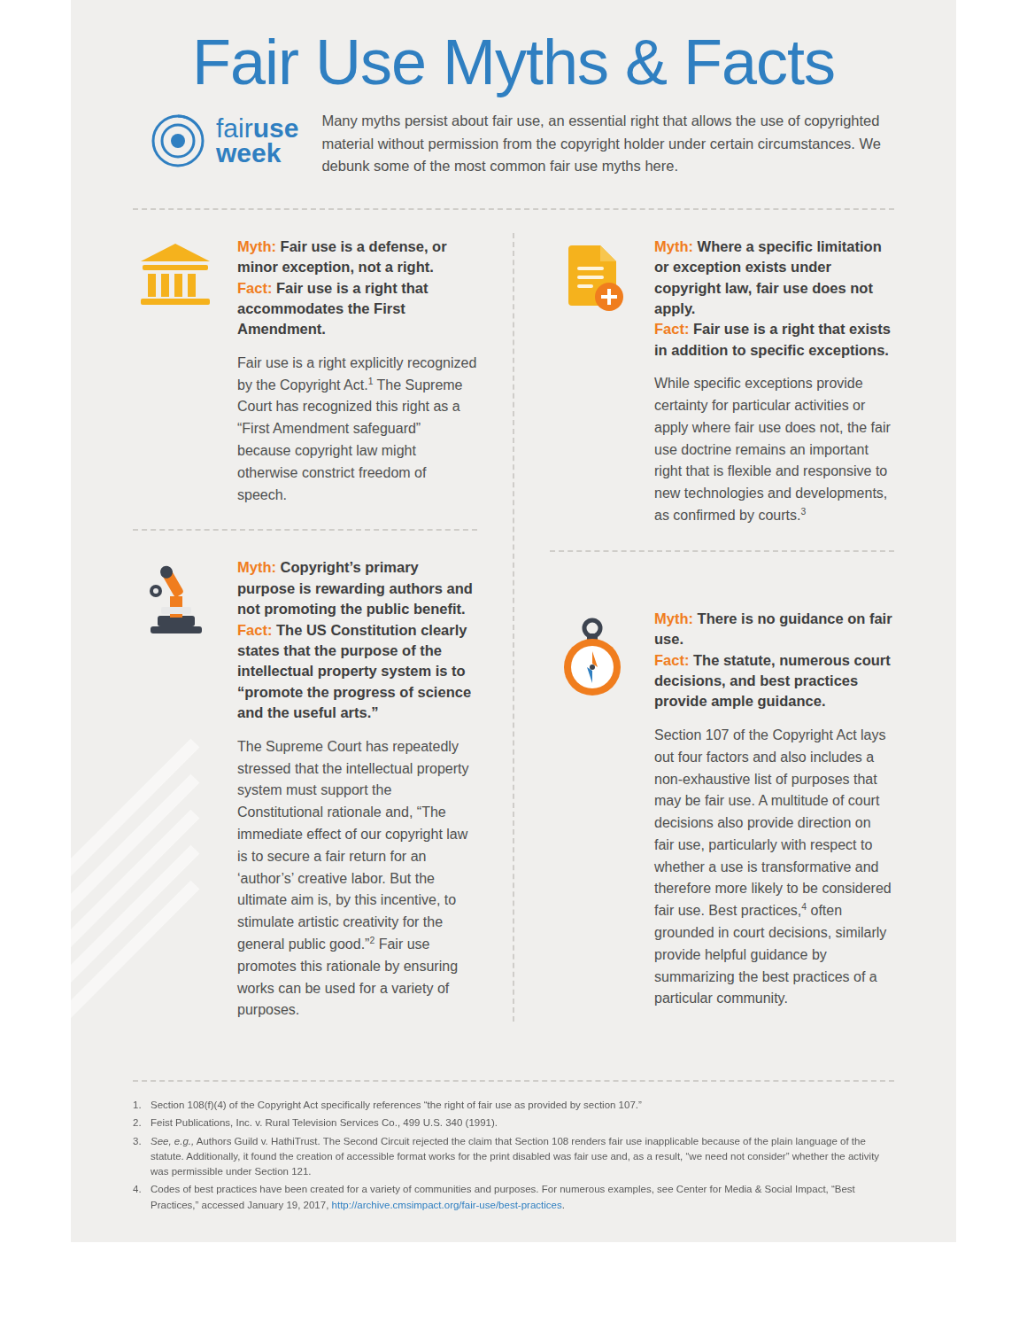Fair Use Myths & Facts
fair use week
Many myths persist about fair use, an essential right that allows the use of copyrighted material without permission from the copyright holder under certain circumstances. We debunk some of the most common fair use myths here.
Myth: Fair use is a defense, or minor exception, not a right.
Fact: Fair use is a right that accommodates the First Amendment.
Fair use is a right explicitly recognized by the Copyright Act.1 The Supreme Court has recognized this right as a “First Amendment safeguard” because copyright law might otherwise constrict freedom of speech.
Myth: Copyright’s primary purpose is rewarding authors and not promoting the public benefit.
Fact: The US Constitution clearly states that the purpose of the intellectual property system is to “promote the progress of science and the useful arts.”
The Supreme Court has repeatedly stressed that the intellectual property system must support the Constitutional rationale and, “The immediate effect of our copyright law is to secure a fair return for an ‘author’s’ creative labor. But the ultimate aim is, by this incentive, to stimulate artistic creativity for the general public good.”2 Fair use promotes this rationale by ensuring works can be used for a variety of purposes.
Myth: Where a specific limitation or exception exists under copyright law, fair use does not apply.
Fact: Fair use is a right that exists in addition to specific exceptions.
While specific exceptions provide certainty for particular activities or apply where fair use does not, the fair use doctrine remains an important right that is flexible and responsive to new technologies and developments, as confirmed by courts.3
Myth: There is no guidance on fair use.
Fact: The statute, numerous court decisions, and best practices provide ample guidance.
Section 107 of the Copyright Act lays out four factors and also includes a non-exhaustive list of purposes that may be fair use. A multitude of court decisions also provide direction on fair use, particularly with respect to whether a use is transformative and therefore more likely to be considered fair use. Best practices,4 often grounded in court decisions, similarly provide helpful guidance by summarizing the best practices of a particular community.
Section 108(f)(4) of the Copyright Act specifically references “the right of fair use as provided by section 107.”
Feist Publications, Inc. v. Rural Television Services Co., 499 U.S. 340 (1991).
See, e.g., Authors Guild v. HathiTrust. The Second Circuit rejected the claim that Section 108 renders fair use inapplicable because of the plain language of the statute. Additionally, it found the creation of accessible format works for the print disabled was fair use and, as a result, “we need not consider” whether the activity was permissible under Section 121.
Codes of best practices have been created for a variety of communities and purposes. For numerous examples, see Center for Media & Social Impact, “Best Practices,” accessed January 19, 2017, http://archive.cmsimpact.org/fair-use/best-practices.